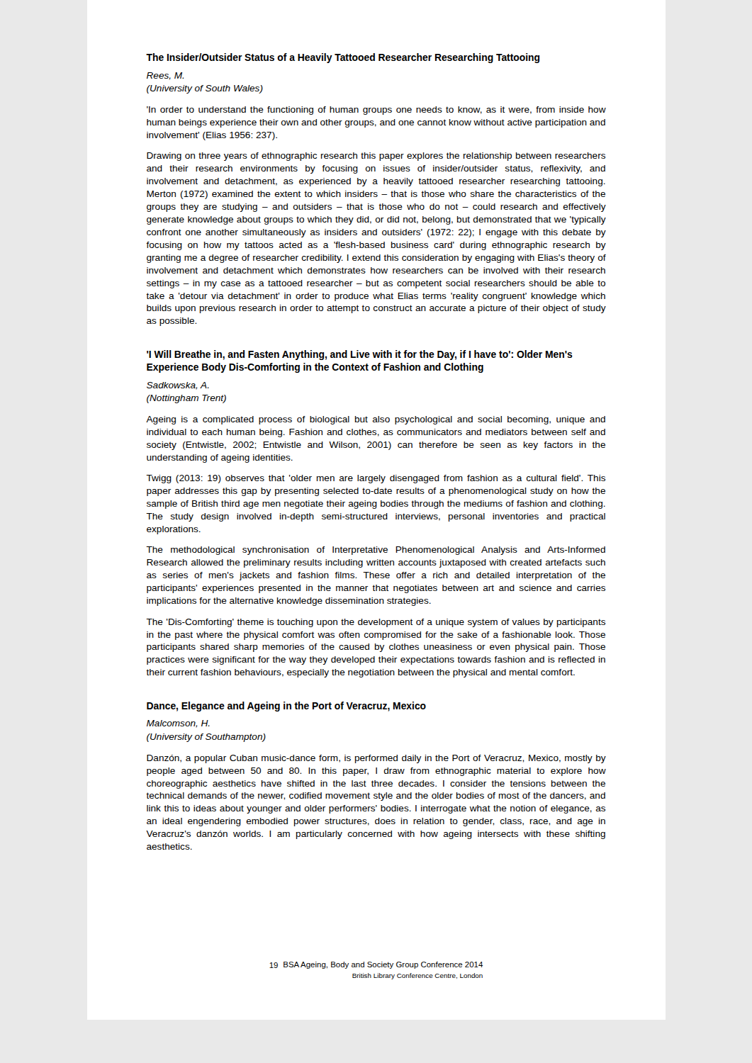The Insider/Outsider Status of a Heavily Tattooed Researcher Researching Tattooing
Rees, M.
(University of South Wales)
'In order to understand the functioning of human groups one needs to know, as it were, from inside how human beings experience their own and other groups, and one cannot know without active participation and involvement' (Elias 1956: 237).
Drawing on three years of ethnographic research this paper explores the relationship between researchers and their research environments by focusing on issues of insider/outsider status, reflexivity, and involvement and detachment, as experienced by a heavily tattooed researcher researching tattooing. Merton (1972) examined the extent to which insiders – that is those who share the characteristics of the groups they are studying – and outsiders – that is those who do not – could research and effectively generate knowledge about groups to which they did, or did not, belong, but demonstrated that we 'typically confront one another simultaneously as insiders and outsiders' (1972: 22); I engage with this debate by focusing on how my tattoos acted as a 'flesh-based business card' during ethnographic research by granting me a degree of researcher credibility. I extend this consideration by engaging with Elias's theory of involvement and detachment which demonstrates how researchers can be involved with their research settings – in my case as a tattooed researcher – but as competent social researchers should be able to take a 'detour via detachment' in order to produce what Elias terms 'reality congruent' knowledge which builds upon previous research in order to attempt to construct an accurate a picture of their object of study as possible.
'I Will Breathe in, and Fasten Anything, and Live with it for the Day, if I have to': Older Men's Experience Body Dis-Comforting in the Context of Fashion and Clothing
Sadkowska, A.
(Nottingham Trent)
Ageing is a complicated process of biological but also psychological and social becoming, unique and individual to each human being. Fashion and clothes, as communicators and mediators between self and society (Entwistle, 2002; Entwistle and Wilson, 2001) can therefore be seen as key factors in the understanding of ageing identities.
Twigg (2013: 19) observes that 'older men are largely disengaged from fashion as a cultural field'. This paper addresses this gap by presenting selected to-date results of a phenomenological study on how the sample of British third age men negotiate their ageing bodies through the mediums of fashion and clothing. The study design involved in-depth semi-structured interviews, personal inventories and practical explorations.
The methodological synchronisation of Interpretative Phenomenological Analysis and Arts-Informed Research allowed the preliminary results including written accounts juxtaposed with created artefacts such as series of men's jackets and fashion films. These offer a rich and detailed interpretation of the participants' experiences presented in the manner that negotiates between art and science and carries implications for the alternative knowledge dissemination strategies.
The 'Dis-Comforting' theme is touching upon the development of a unique system of values by participants in the past where the physical comfort was often compromised for the sake of a fashionable look. Those participants shared sharp memories of the caused by clothes uneasiness or even physical pain. Those practices were significant for the way they developed their expectations towards fashion and is reflected in their current fashion behaviours, especially the negotiation between the physical and mental comfort.
Dance, Elegance and Ageing in the Port of Veracruz, Mexico
Malcomson, H.
(University of Southampton)
Danzón, a popular Cuban music-dance form, is performed daily in the Port of Veracruz, Mexico, mostly by people aged between 50 and 80. In this paper, I draw from ethnographic material to explore how choreographic aesthetics have shifted in the last three decades. I consider the tensions between the technical demands of the newer, codified movement style and the older bodies of most of the dancers, and link this to ideas about younger and older performers' bodies. I interrogate what the notion of elegance, as an ideal engendering embodied power structures, does in relation to gender, class, race, and age in Veracruz's danzón worlds. I am particularly concerned with how ageing intersects with these shifting aesthetics.
19 BSA Ageing, Body and Society Group Conference 2014 British Library Conference Centre, London